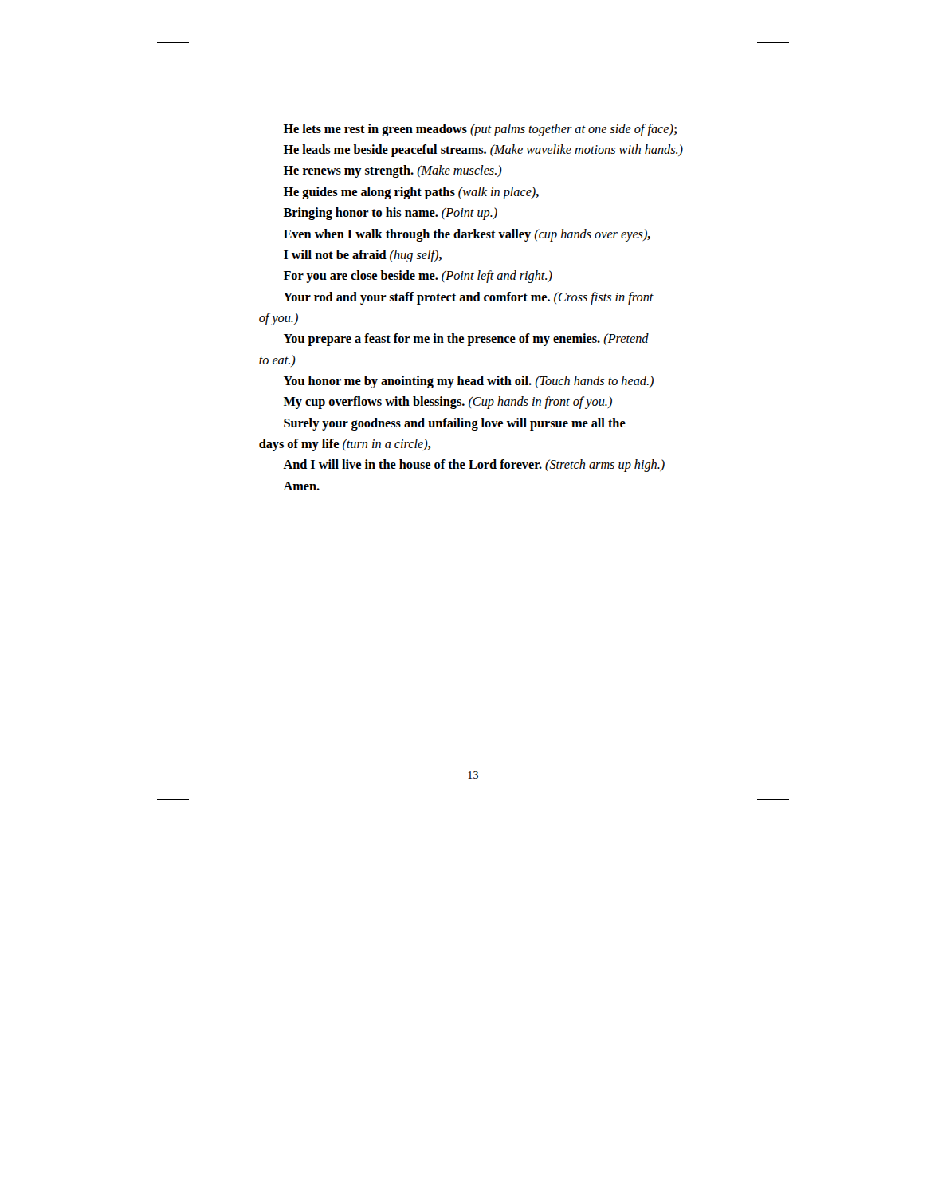He lets me rest in green meadows (put palms together at one side of face);
He leads me beside peaceful streams. (Make wavelike motions with hands.)
He renews my strength. (Make muscles.)
He guides me along right paths (walk in place),
Bringing honor to his name. (Point up.)
Even when I walk through the darkest valley (cup hands over eyes),
I will not be afraid (hug self),
For you are close beside me. (Point left and right.)
Your rod and your staff protect and comfort me. (Cross fists in front
of you.)
You prepare a feast for me in the presence of my enemies. (Pretend
to eat.)
You honor me by anointing my head with oil. (Touch hands to head.)
My cup overflows with blessings. (Cup hands in front of you.)
Surely your goodness and unfailing love will pursue me all the
days of my life (turn in a circle),
And I will live in the house of the Lord forever. (Stretch arms up high.)
Amen.
13